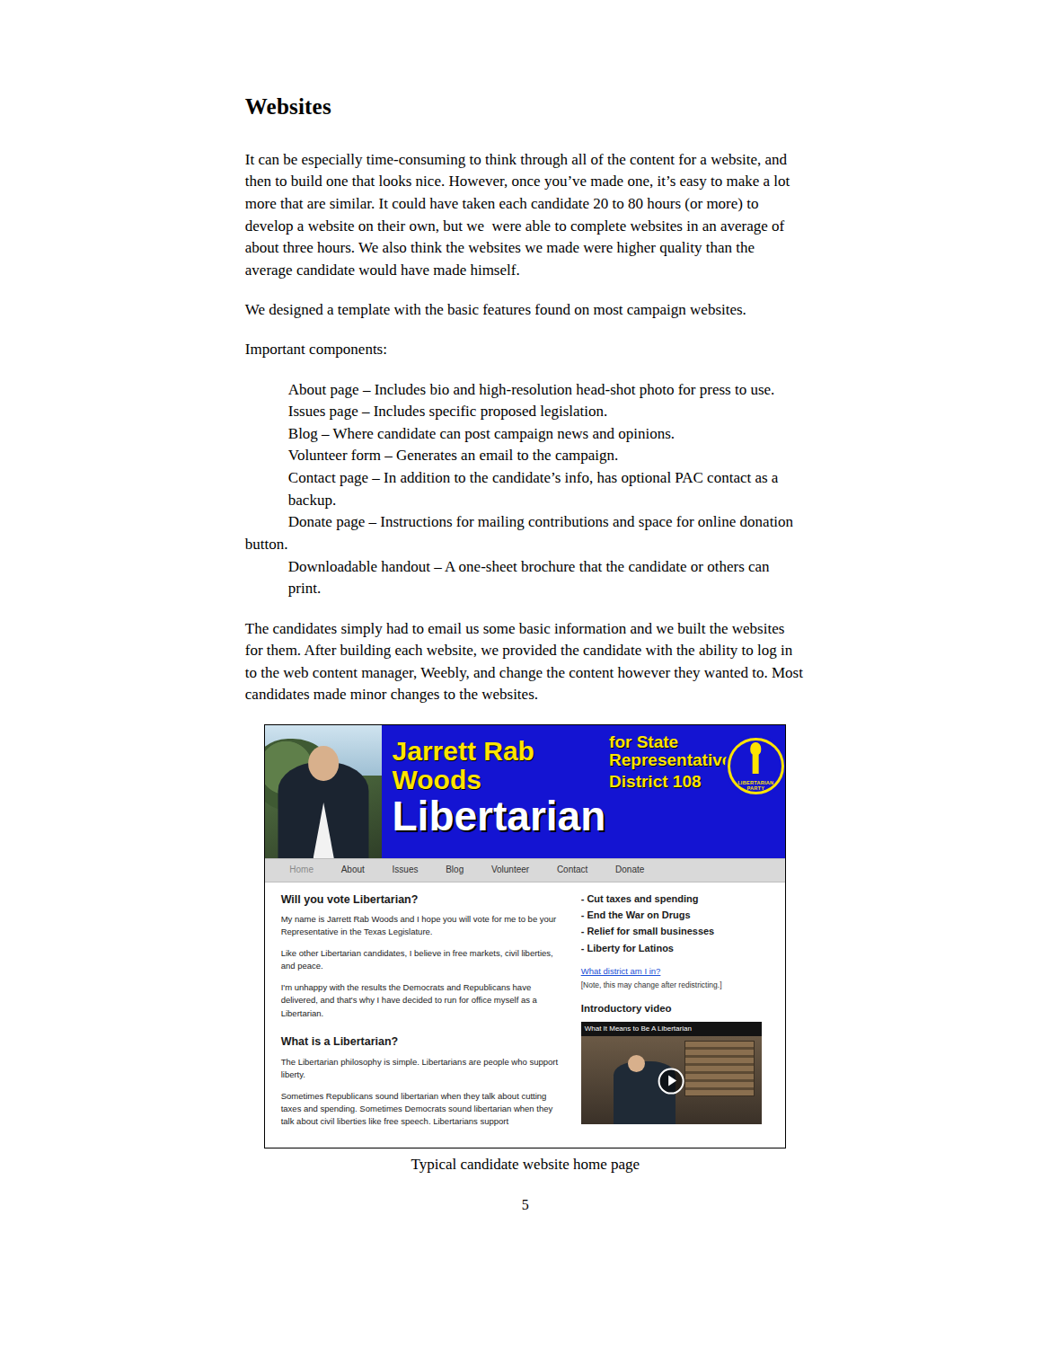Websites
It can be especially time-consuming to think through all of the content for a website, and then to build one that looks nice. However, once you’ve made one, it’s easy to make a lot more that are similar. It could have taken each candidate 20 to 80 hours (or more) to develop a website on their own, but we were able to complete websites in an average of about three hours. We also think the websites we made were higher quality than the average candidate would have made himself.
We designed a template with the basic features found on most campaign websites.
Important components:
About page – Includes bio and high-resolution head-shot photo for press to use.
Issues page – Includes specific proposed legislation.
Blog – Where candidate can post campaign news and opinions.
Volunteer form – Generates an email to the campaign.
Contact page – In addition to the candidate’s info, has optional PAC contact as a backup.
Donate page – Instructions for mailing contributions and space for online donation
button.
Downloadable handout – A one-sheet brochure that the candidate or others can print.
The candidates simply had to email us some basic information and we built the websites for them. After building each website, we provided the candidate with the ability to log in to the web content manager, Weebly, and change the content however they wanted to. Most candidates made minor changes to the websites.
Jarrett Rab Woods
Libertarian
for State Representative
District 108
LIBERTARIAN
PARTY
Home About Issues Blog Volunteer Contact Donate
Will you vote Libertarian?
My name is Jarrett Rab Woods and I hope you will vote for me to be your Representative in the Texas Legislature.
Like other Libertarian candidates, I believe in free markets, civil liberties, and peace.
I'm unhappy with the results the Democrats and Republicans have delivered, and that's why I have decided to run for office myself as a Libertarian.
What is a Libertarian?
The Libertarian philosophy is simple. Libertarians are people who support liberty.
Sometimes Republicans sound libertarian when they talk about cutting taxes and spending. Sometimes Democrats sound libertarian when they talk about civil liberties like free speech. Libertarians support
- Cut taxes and spending
- End the War on Drugs
- Relief for small businesses
- Liberty for Latinos
What district am I in?
[Note, this may change after redistricting.]
Introductory video
What It Means to Be A Libertarian
Typical candidate website home page
5